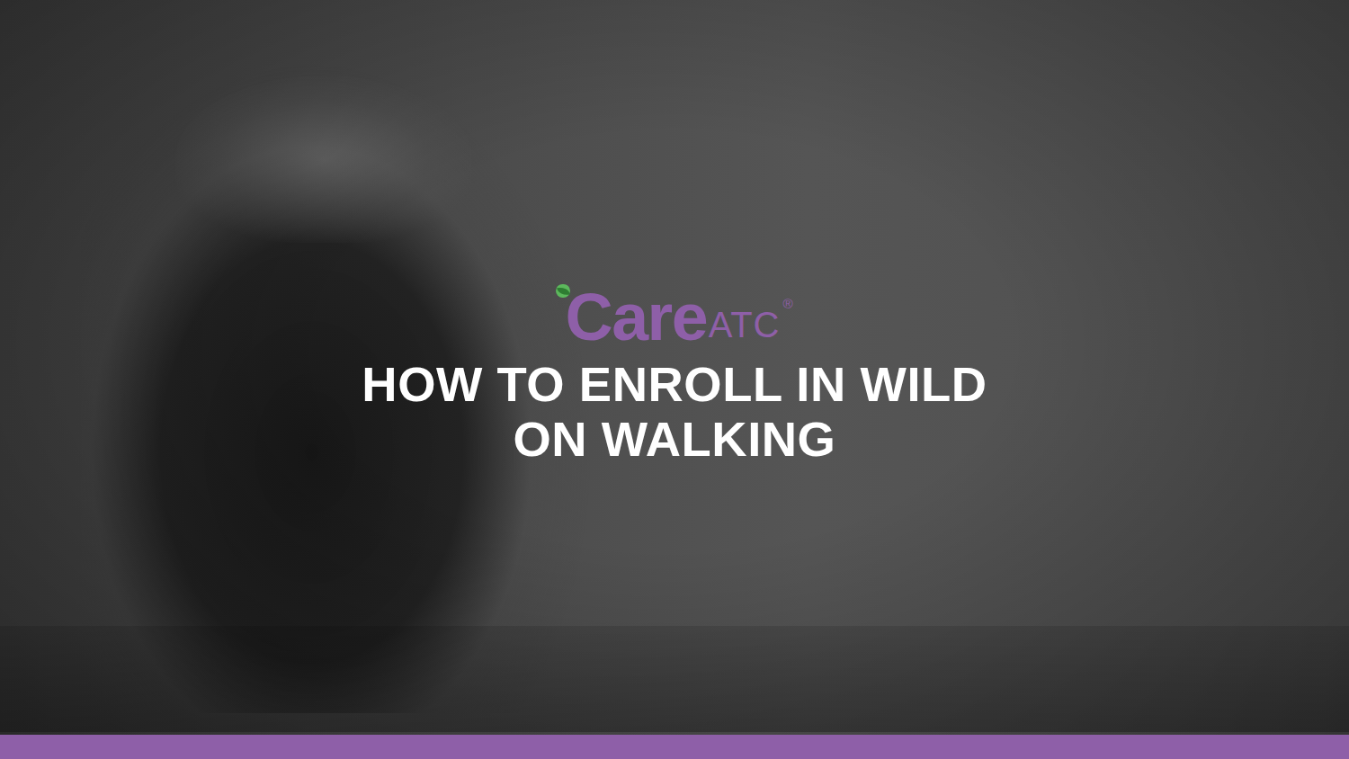Care ATC ®
How to Enroll in Wild on Walking